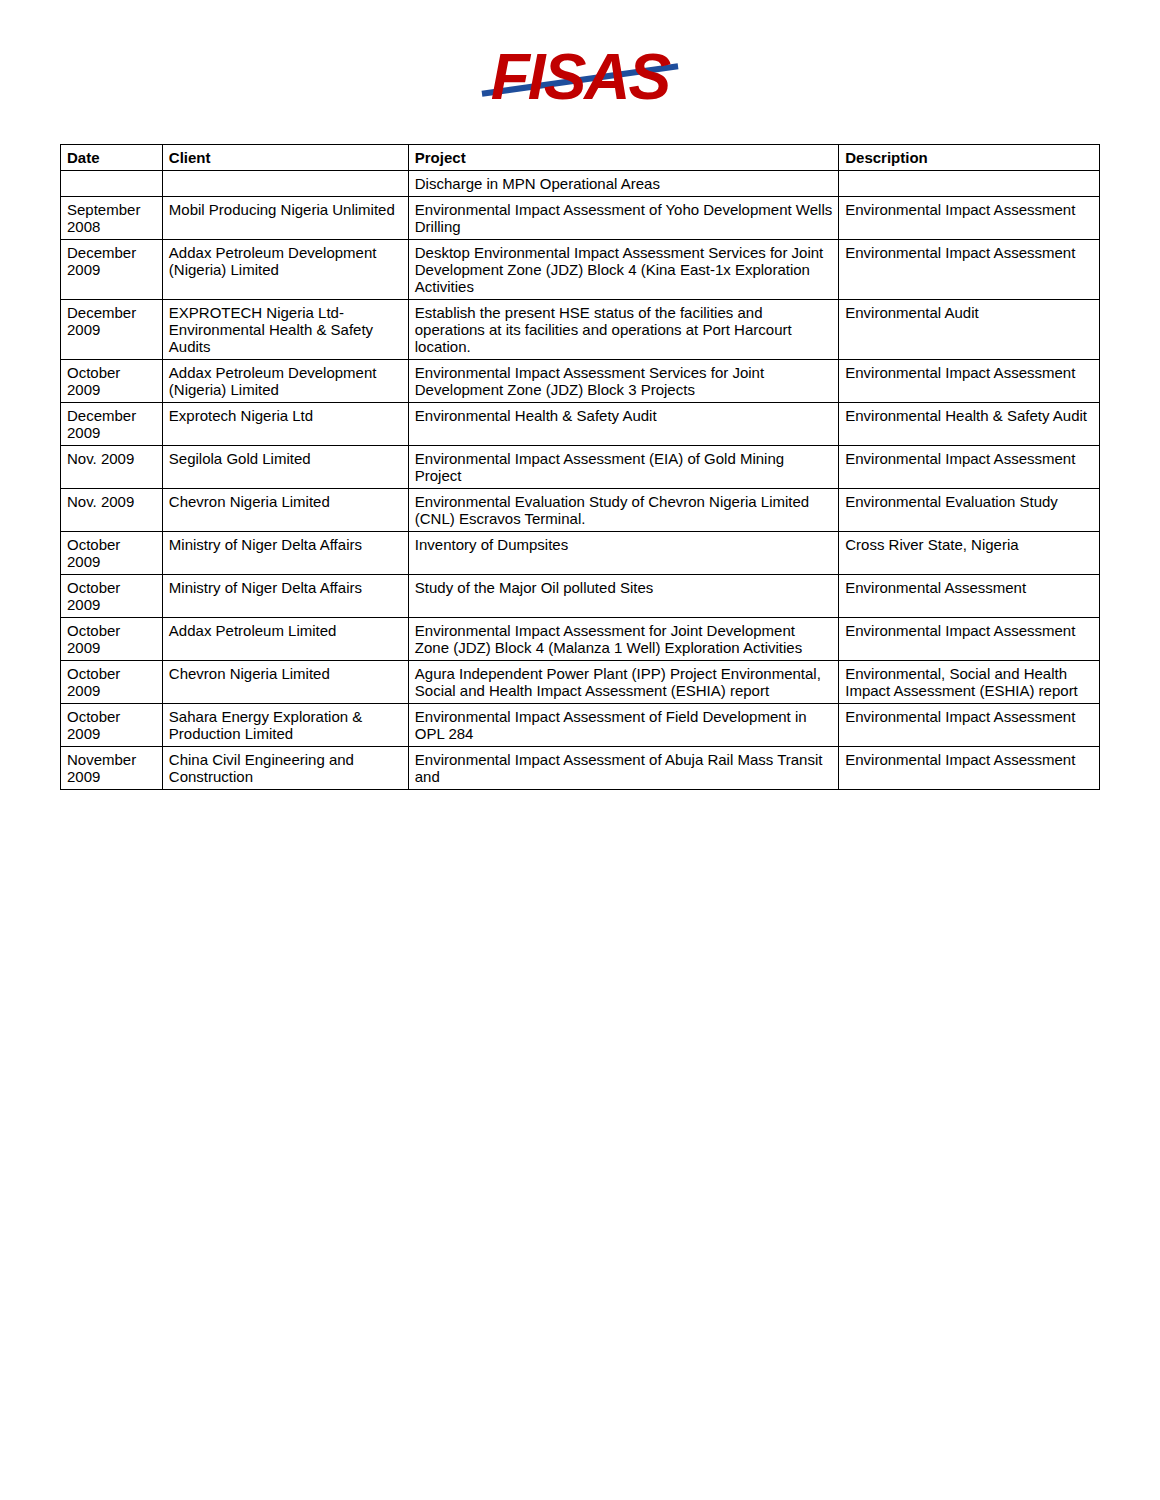FISAS
| Date | Client | Project | Description |
| --- | --- | --- | --- |
| | | Discharge in MPN Operational Areas | |
| September 2008 | Mobil Producing Nigeria Unlimited | Environmental Impact Assessment of Yoho Development Wells Drilling | Environmental Impact Assessment |
| December 2009 | Addax Petroleum Development (Nigeria) Limited | Desktop Environmental Impact Assessment Services for Joint Development Zone (JDZ) Block 4 (Kina East-1x Exploration Activities | Environmental Impact Assessment |
| December 2009 | EXPROTECH Nigeria Ltd- Environmental Health & Safety Audits | Establish the present HSE status of the facilities and operations at its facilities and operations at Port Harcourt location. | Environmental Audit |
| October 2009 | Addax Petroleum Development (Nigeria) Limited | Environmental Impact Assessment Services for Joint Development Zone (JDZ) Block 3 Projects | Environmental Impact Assessment |
| December 2009 | Exprotech Nigeria Ltd | Environmental Health & Safety Audit | Environmental Health & Safety Audit |
| Nov. 2009 | Segilola Gold Limited | Environmental Impact Assessment (EIA) of Gold Mining Project | Environmental Impact Assessment |
| Nov. 2009 | Chevron Nigeria Limited | Environmental Evaluation Study of Chevron Nigeria Limited (CNL) Escravos Terminal. | Environmental Evaluation Study |
| October 2009 | Ministry of Niger Delta Affairs | Inventory of Dumpsites | Cross River State, Nigeria |
| October 2009 | Ministry of Niger Delta Affairs | Study of the Major Oil polluted Sites | Environmental Assessment |
| October 2009 | Addax Petroleum Limited | Environmental Impact Assessment for Joint Development Zone (JDZ) Block 4 (Malanza 1 Well) Exploration Activities | Environmental Impact Assessment |
| October 2009 | Chevron Nigeria Limited | Agura Independent Power Plant (IPP) Project Environmental, Social and Health Impact Assessment (ESHIA) report | Environmental, Social and Health Impact Assessment (ESHIA) report |
| October 2009 | Sahara Energy Exploration & Production Limited | Environmental Impact Assessment of Field Development in OPL 284 | Environmental Impact Assessment |
| November 2009 | China Civil Engineering and Construction | Environmental Impact Assessment of Abuja Rail Mass Transit and | Environmental Impact Assessment |